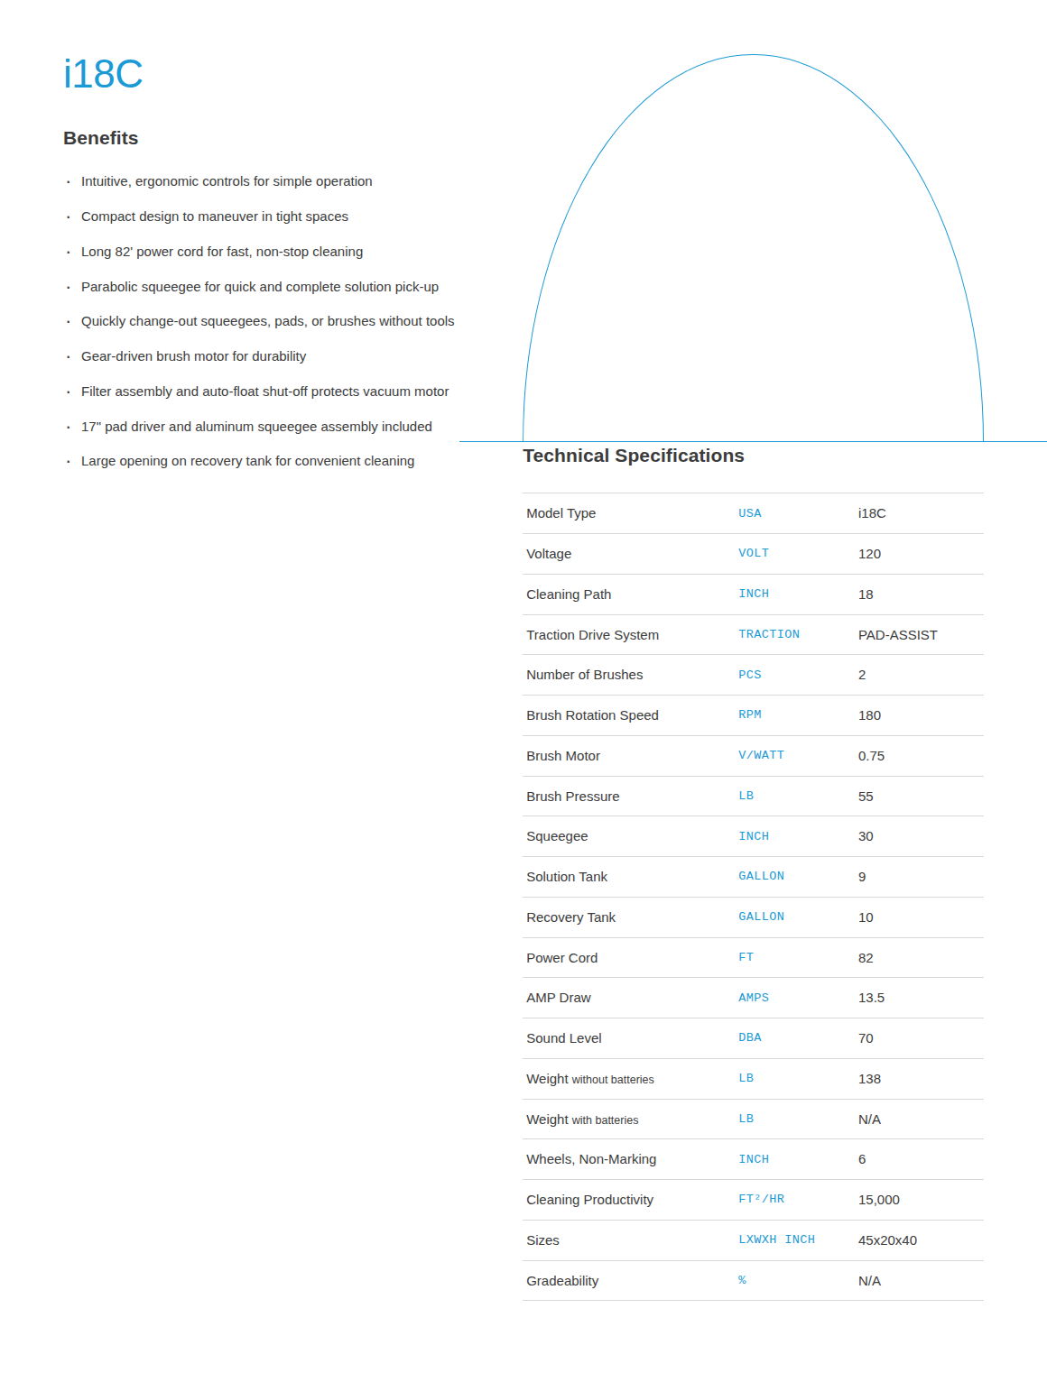i18C
Benefits
Intuitive, ergonomic controls for simple operation
Compact design to maneuver in tight spaces
Long 82' power cord for fast, non-stop cleaning
Parabolic squeegee for quick and complete solution pick-up
Quickly change-out squeegees, pads, or brushes without tools
Gear-driven brush motor for durability
Filter assembly and auto-float shut-off protects vacuum motor
17" pad driver and aluminum squeegee assembly included
Large opening on recovery tank for convenient cleaning
Technical Specifications
| Model Type | USA | i18C |
| Voltage | VOLT | 120 |
| Cleaning Path | INCH | 18 |
| Traction Drive System | TRACTION | PAD-ASSIST |
| Number of Brushes | PCS | 2 |
| Brush Rotation Speed | RPM | 180 |
| Brush Motor | V/WATT | 0.75 |
| Brush Pressure | LB | 55 |
| Squeegee | INCH | 30 |
| Solution Tank | GALLON | 9 |
| Recovery Tank | GALLON | 10 |
| Power Cord | FT | 82 |
| AMP Draw | AMPS | 13.5 |
| Sound Level | DBA | 70 |
| Weight without batteries | LB | 138 |
| Weight with batteries | LB | N/A |
| Wheels, Non-Marking | INCH | 6 |
| Cleaning Productivity | FT²/HR | 15,000 |
| Sizes | LXWXH INCH | 45x20x40 |
| Gradeability | % | N/A |